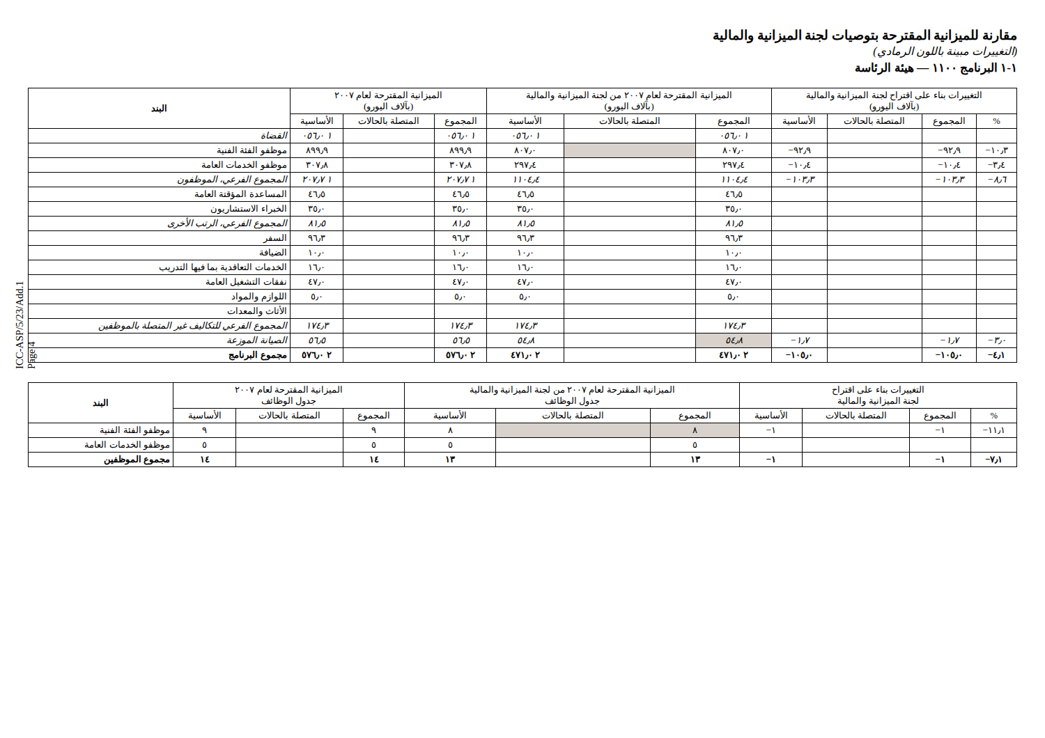ICC-ASP/5/23/Add.1
Page 4
مقارنة للميزانية المقترحة بتوصيات لجنة الميزانية والمالية
(التغييرات مبينة باللون الرمادي)
١-١ البرنامج ١١٠٠ — هيئة الرئاسة
| التغييرات بناء على اقتراح لجنة الميزانية والمالية (بآلاف اليورو) | الميزانية المقترحة لعام ٢٠٠٧ من لجنة الميزانية والمالية (بآلاف اليورو) | الميزانية المقترحة لعام ٢٠٠٧ (بآلاف اليورو) | البند |
| --- | --- | --- | --- |
| % | المجموع | المتصلة بالحالات | الأساسية | المجموع | المتصلة بالحالات | الأساسية | المجموع | المتصلة بالحالات | الأساسية |
| | | | | ١ ٠٥٦٫٠ | | ١ ٠٥٦٫٠ | ١ ٠٥٦٫٠ | | ١ ٠٥٦٫٠ | القضاة |
| ١٠٫٣− | ٩٢٫٩− | | ٩٢٫٩− | ٨٠٧٫٠ | | ٨٠٧٫٠ | ٨٩٩٫٩ | | ٨٩٩٫٩ | موظفو الفئة الفنية |
| ٣٫٤− | ١٠٫٤− | | ١٠٫٤− | ٢٩٧٫٤ | | ٢٩٧٫٤ | ٣٠٧٫٨ | | ٣٠٧٫٨ | موظفو الخدمات العامة |
| ٨٫٦− | ١٠٣٫٣− | | ١٠٣٫٣− | ١١٠٤٫٤ | | ١١٠٤٫٤ | ١ ٢٠٧٫٧ | | ١ ٢٠٧٫٧ | المجموع الفرعي، الموظفون |
| | | | | ٤٦٫٥ | | ٤٦٫٥ | ٤٦٫٥ | | ٤٦٫٥ | المساعدة المؤقتة العامة |
| | | | | ٣٥٫٠ | | ٣٥٫٠ | ٣٥٫٠ | | ٣٥٫٠ | الخبراء الاستشاريون |
| | | | | ٨١٫٥ | | ٨١٫٥ | ٨١٫٥ | | ٨١٫٥ | المجموع الفرعي، الرتب الأخرى |
| | | | | ٩٦٫٣ | | ٩٦٫٣ | ٩٦٫٣ | | ٩٦٫٣ | السفر |
| | | | | ١٠٫٠ | | ١٠٫٠ | ١٠٫٠ | | ١٠٫٠ | الضيافة |
| | | | | ١٦٫٠ | | ١٦٫٠ | ١٦٫٠ | | ١٦٫٠ | الخدمات التعاقدية بما فيها التدريب |
| | | | | ٤٧٫٠ | | ٤٧٫٠ | ٤٧٫٠ | | ٤٧٫٠ | نفقات التشغيل العامة |
| | | | | ٥٫٠ | | ٥٫٠ | ٥٫٠ | | ٥٫٠ | اللوازم والمواد |
| | | | | | | | | | | الأثاث والمعدات |
| | | | | ١٧٤٫٣ | | ١٧٤٫٣ | ١٧٤٫٣ | | ١٧٤٫٣ | المجموع الفرعي للتكاليف غير المتصلة بالموظفين |
| ٣٫٠− | ١٫٧− | | ١٫٧− | ٥٤٫٨ | | ٥٤٫٨ | ٥٦٫٥ | | ٥٦٫٥ | الصيانة الموزعة |
| ٤٫١− | ١٠٥٫٠− | | ١٠٥٫٠− | ٢ ٤٧١٫٠ | | ٢ ٤٧١٫٠ | ٢ ٥٧٦٫٠ | | ٢ ٥٧٦٫٠ | مجموع البرنامج |
| التغييرات بناء على اقتراح لجنة الميزانية والمالية | الميزانية المقترحة لعام ٢٠٠٧ من لجنة الميزانية والمالية جدول الوظائف | الميزانية المقترحة لعام ٢٠٠٧ جدول الوظائف | البند |
| --- | --- | --- | --- |
| % | المجموع | المتصلة بالحالات | الأساسية | المجموع | المتصلة بالحالات | الأساسية | المجموع | المتصلة بالحالات | الأساسية |
| ١١٫١− | ١− | | ١− | ٨ | | ٨ | ٩ | | ٩ | موظفو الفئة الفنية |
| | | | | ٥ | | ٥ | ٥ | | ٥ | موظفو الخدمات العامة |
| ٧٫١− | ١− | | ١− | ١٣ | | ١٣ | ١٤ | | ١٤ | مجموع الموظفين |